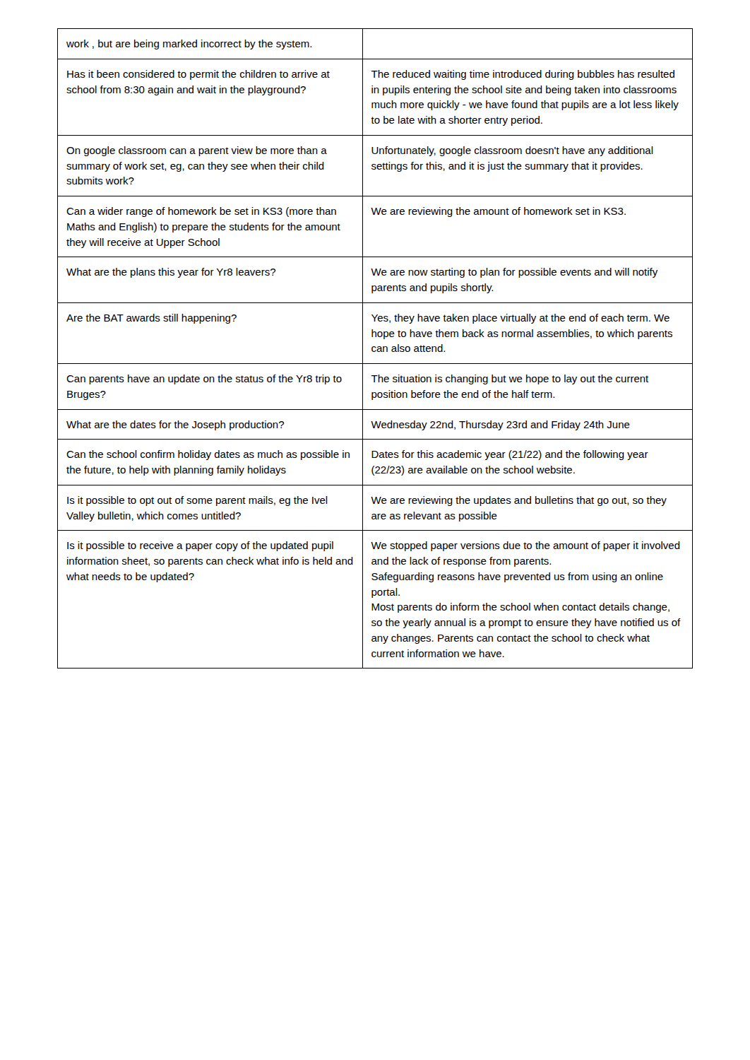| work , but are being marked incorrect by the system. | |
| Has it been considered to permit the children to arrive at school from 8:30 again and wait in the playground? | The reduced waiting time introduced during bubbles has resulted in pupils entering the school site and being taken into classrooms much more quickly - we have found that pupils are a lot less likely to be late with a shorter entry period. |
| On google classroom can a parent view be more than a summary of work set, eg, can they see when their child submits work? | Unfortunately, google classroom doesn't have any additional settings for this, and it is just the summary that it provides. |
| Can a wider range of homework be set in KS3 (more than Maths and English) to prepare the students for the amount they will receive at Upper School | We are reviewing the amount of homework set in KS3. |
| What are the plans this year for Yr8 leavers? | We are now starting to plan for possible events and will notify parents and pupils shortly. |
| Are the BAT awards still happening? | Yes, they have taken place virtually at the end of each term. We hope to have them back as normal assemblies, to which parents can also attend. |
| Can parents have an update on the status of the Yr8 trip to Bruges? | The situation is changing but we hope to lay out the current position before the end of the half term. |
| What are the dates for the Joseph production? | Wednesday 22nd, Thursday 23rd and Friday 24th June |
| Can the school confirm holiday dates as much as possible in the future, to help with planning family holidays | Dates for this academic year (21/22) and the following year (22/23) are available on the school website. |
| Is it possible to opt out of some parent mails, eg the Ivel Valley bulletin, which comes untitled? | We are reviewing the updates and bulletins that go out, so they are as relevant as possible |
| Is it possible to receive a paper copy of the updated pupil information sheet, so parents can check what info is held and what needs to be updated? | We stopped paper versions due to the amount of paper it involved and the lack of response from parents. Safeguarding reasons have prevented us from using an online portal. Most parents do inform the school when contact details change, so the yearly annual is a prompt to ensure they have notified us of any changes. Parents can contact the school to check what current information we have. |